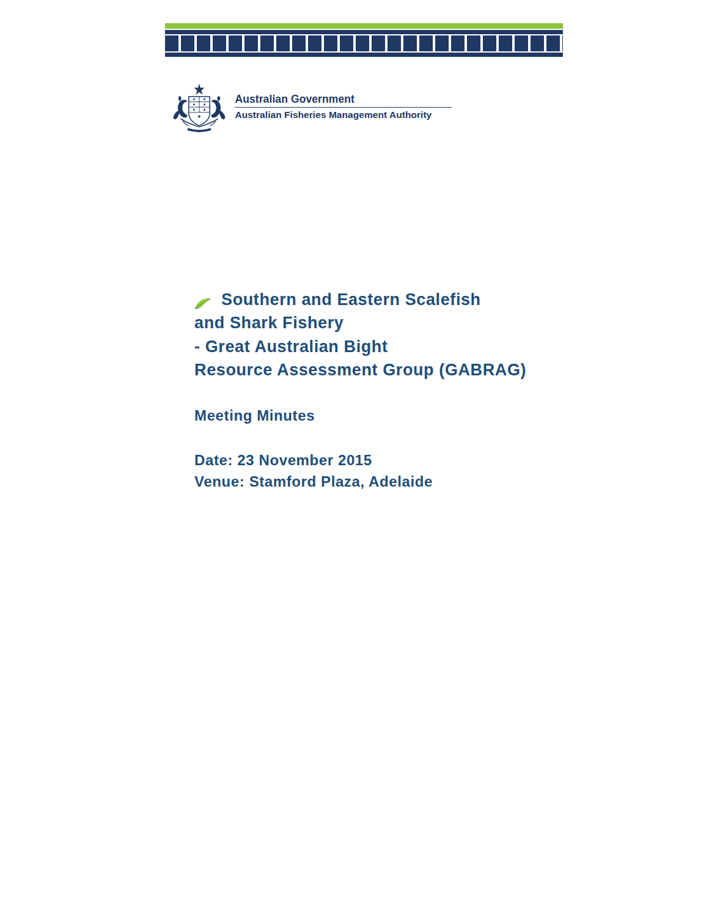Australian Government
Australian Fisheries Management Authority
Southern and Eastern Scalefish
and Shark Fishery
- Great Australian Bight
Resource Assessment Group (GABRAG)
Meeting Minutes
Date: 23 November 2015
Venue: Stamford Plaza, Adelaide